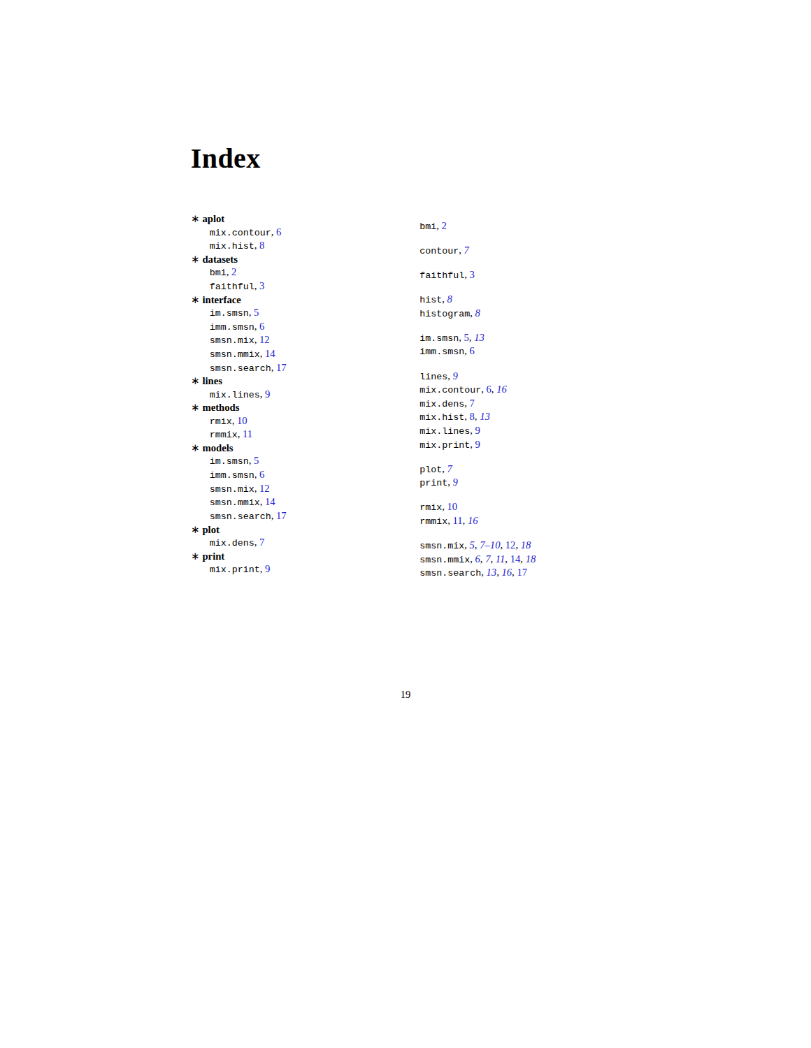Index
∗ aplot
mix.contour, 6
mix.hist, 8
∗ datasets
bmi, 2
faithful, 3
∗ interface
im.smsn, 5
imm.smsn, 6
smsn.mix, 12
smsn.mmix, 14
smsn.search, 17
∗ lines
mix.lines, 9
∗ methods
rmix, 10
rmmix, 11
∗ models
im.smsn, 5
imm.smsn, 6
smsn.mix, 12
smsn.mmix, 14
smsn.search, 17
∗ plot
mix.dens, 7
∗ print
mix.print, 9
bmi, 2
contour, 7
faithful, 3
hist, 8
histogram, 8
im.smsn, 5, 13
imm.smsn, 6
lines, 9
mix.contour, 6, 16
mix.dens, 7
mix.hist, 8, 13
mix.lines, 9
mix.print, 9
plot, 7
print, 9
rmix, 10
rmmix, 11, 16
smsn.mix, 5, 7–10, 12, 18
smsn.mmix, 6, 7, 11, 14, 18
smsn.search, 13, 16, 17
19